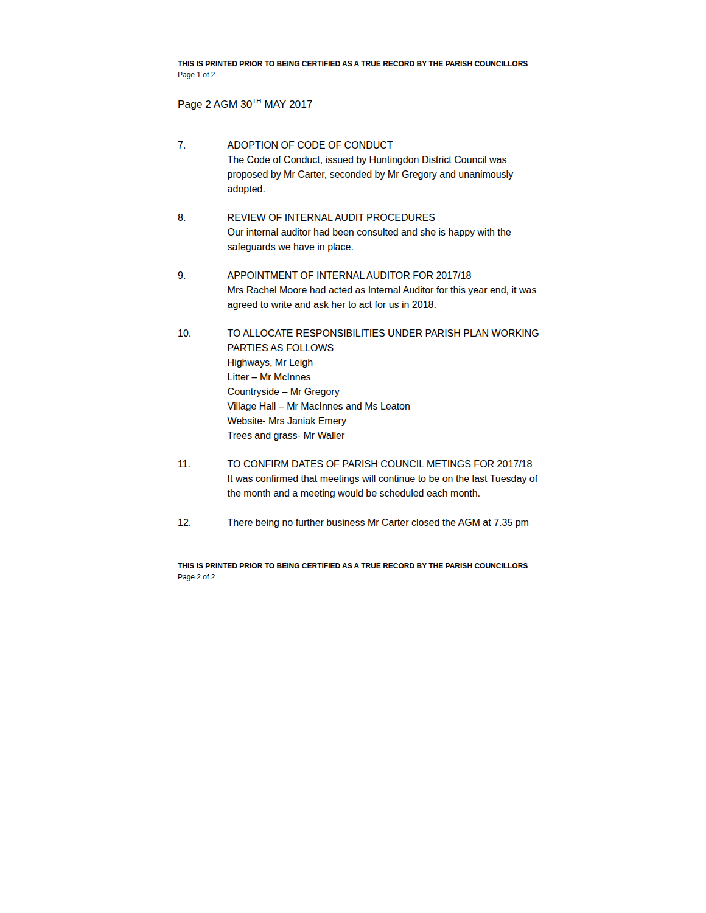THIS IS PRINTED PRIOR TO BEING CERTIFIED AS A TRUE RECORD BY THE PARISH COUNCILLORS Page 1 of 2
Page 2 AGM 30TH MAY 2017
7.
Adoption of Code of Conduct
The Code of Conduct, issued by Huntingdon District Council was proposed by Mr Carter, seconded by Mr Gregory and unanimously adopted.
8.
Review of Internal Audit Procedures
Our internal auditor had been consulted and she is happy with the safeguards we have in place.
9.
Appointment of Internal Auditor for 2017/18
Mrs Rachel Moore had acted as Internal Auditor for this year end, it was agreed to write and ask her to act for us in 2018.
10.
To allocate responsibilities under Parish Plan working parties as follows
Highways, Mr Leigh
Litter – Mr McInnes
Countryside – Mr Gregory
Village Hall – Mr MacInnes and Ms Leaton
Website- Mrs Janiak Emery
Trees and grass- Mr Waller
11.
To confirm dates of Parish Council metings for 2017/18
It was confirmed that meetings will continue to be on the last Tuesday of the month and a meeting would be scheduled each month.
12.
There being no further business Mr Carter closed the AGM at 7.35 pm
THIS IS PRINTED PRIOR TO BEING CERTIFIED AS A TRUE RECORD BY THE PARISH COUNCILLORS Page 2 of 2